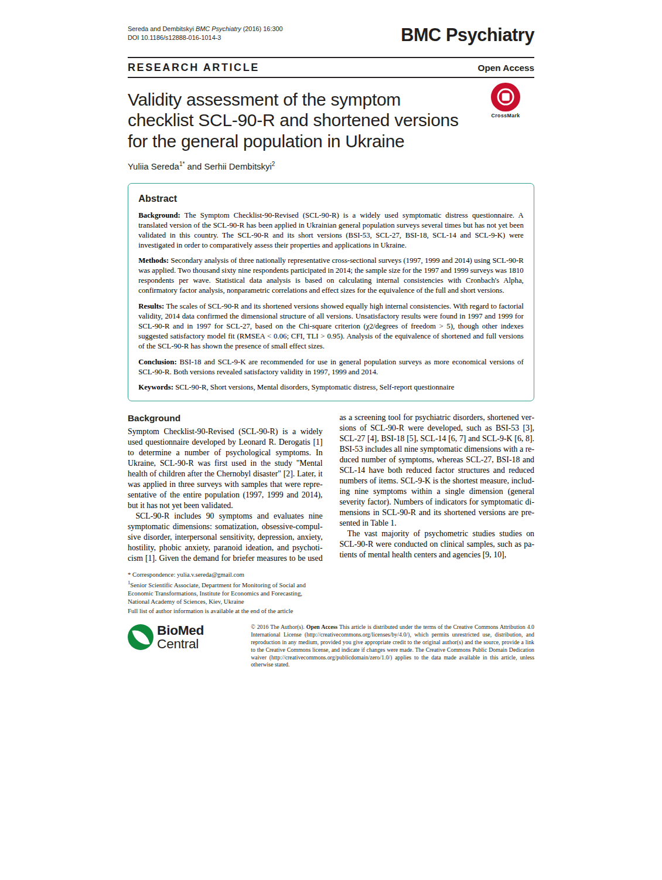Sereda and Dembitskyi BMC Psychiatry (2016) 16:300
DOI 10.1186/s12888-016-1014-3
BMC Psychiatry
RESEARCH ARTICLE
Open Access
CrossMark
Validity assessment of the symptom
checklist SCL-90-R and shortened versions
for the general population in Ukraine
Yuliia Sereda1* and Serhii Dembitskyi2
Abstract
Background: The Symptom Checklist-90-Revised (SCL-90-R) is a widely used symptomatic distress questionnaire. A translated version of the SCL-90-R has been applied in Ukrainian general population surveys several times but has not yet been validated in this country. The SCL-90-R and its short versions (BSI-53, SCL-27, BSI-18, SCL-14 and SCL-9-K) were investigated in order to comparatively assess their properties and applications in Ukraine.
Methods: Secondary analysis of three nationally representative cross-sectional surveys (1997, 1999 and 2014) using SCL-90-R was applied. Two thousand sixty nine respondents participated in 2014; the sample size for the 1997 and 1999 surveys was 1810 respondents per wave. Statistical data analysis is based on calculating internal consistencies with Cronbach's Alpha, confirmatory factor analysis, nonparametric correlations and effect sizes for the equivalence of the full and short versions.
Results: The scales of SCL-90-R and its shortened versions showed equally high internal consistencies. With regard to factorial validity, 2014 data confirmed the dimensional structure of all versions. Unsatisfactory results were found in 1997 and 1999 for SCL-90-R and in 1997 for SCL-27, based on the Chi-square criterion (χ2/degrees of freedom > 5), though other indexes suggested satisfactory model fit (RMSEA < 0.06; CFI, TLI > 0.95). Analysis of the equivalence of shortened and full versions of the SCL-90-R has shown the presence of small effect sizes.
Conclusion: BSI-18 and SCL-9-K are recommended for use in general population surveys as more economical versions of SCL-90-R. Both versions revealed satisfactory validity in 1997, 1999 and 2014.
Keywords: SCL-90-R, Short versions, Mental disorders, Symptomatic distress, Self-report questionnaire
Background
Symptom Checklist-90-Revised (SCL-90-R) is a widely used questionnaire developed by Leonard R. Derogatis [1] to determine a number of psychological symptoms. In Ukraine, SCL-90-R was first used in the study "Mental health of children after the Chernobyl disaster" [2]. Later, it was applied in three surveys with samples that were representative of the entire population (1997, 1999 and 2014), but it has not yet been validated.
SCL-90-R includes 90 symptoms and evaluates nine symptomatic dimensions: somatization, obsessive-compulsive disorder, interpersonal sensitivity, depression, anxiety, hostility, phobic anxiety, paranoid ideation, and psychoticism [1]. Given the demand for briefer measures to be used as a screening tool for psychiatric disorders, shortened versions of SCL-90-R were developed, such as BSI-53 [3], SCL-27 [4], BSI-18 [5], SCL-14 [6, 7] and SCL-9-K [6, 8]. BSI-53 includes all nine symptomatic dimensions with a reduced number of symptoms, whereas SCL-27, BSI-18 and SCL-14 have both reduced factor structures and reduced numbers of items. SCL-9-K is the shortest measure, including nine symptoms within a single dimension (general severity factor). Numbers of indicators for symptomatic dimensions in SCL-90-R and its shortened versions are presented in Table 1.
The vast majority of psychometric studies studies on SCL-90-R were conducted on clinical samples, such as patients of mental health centers and agencies [9, 10],
* Correspondence: yulia.v.sereda@gmail.com
1Senior Scientific Associate, Department for Monitoring of Social and Economic Transformations, Institute for Economics and Forecasting, National Academy of Sciences, Kiev, Ukraine
Full list of author information is available at the end of the article
BioMed Central
© 2016 The Author(s). Open Access This article is distributed under the terms of the Creative Commons Attribution 4.0 International License (http://creativecommons.org/licenses/by/4.0/), which permits unrestricted use, distribution, and reproduction in any medium, provided you give appropriate credit to the original author(s) and the source, provide a link to the Creative Commons license, and indicate if changes were made. The Creative Commons Public Domain Dedication waiver (http://creativecommons.org/publicdomain/zero/1.0/) applies to the data made available in this article, unless otherwise stated.